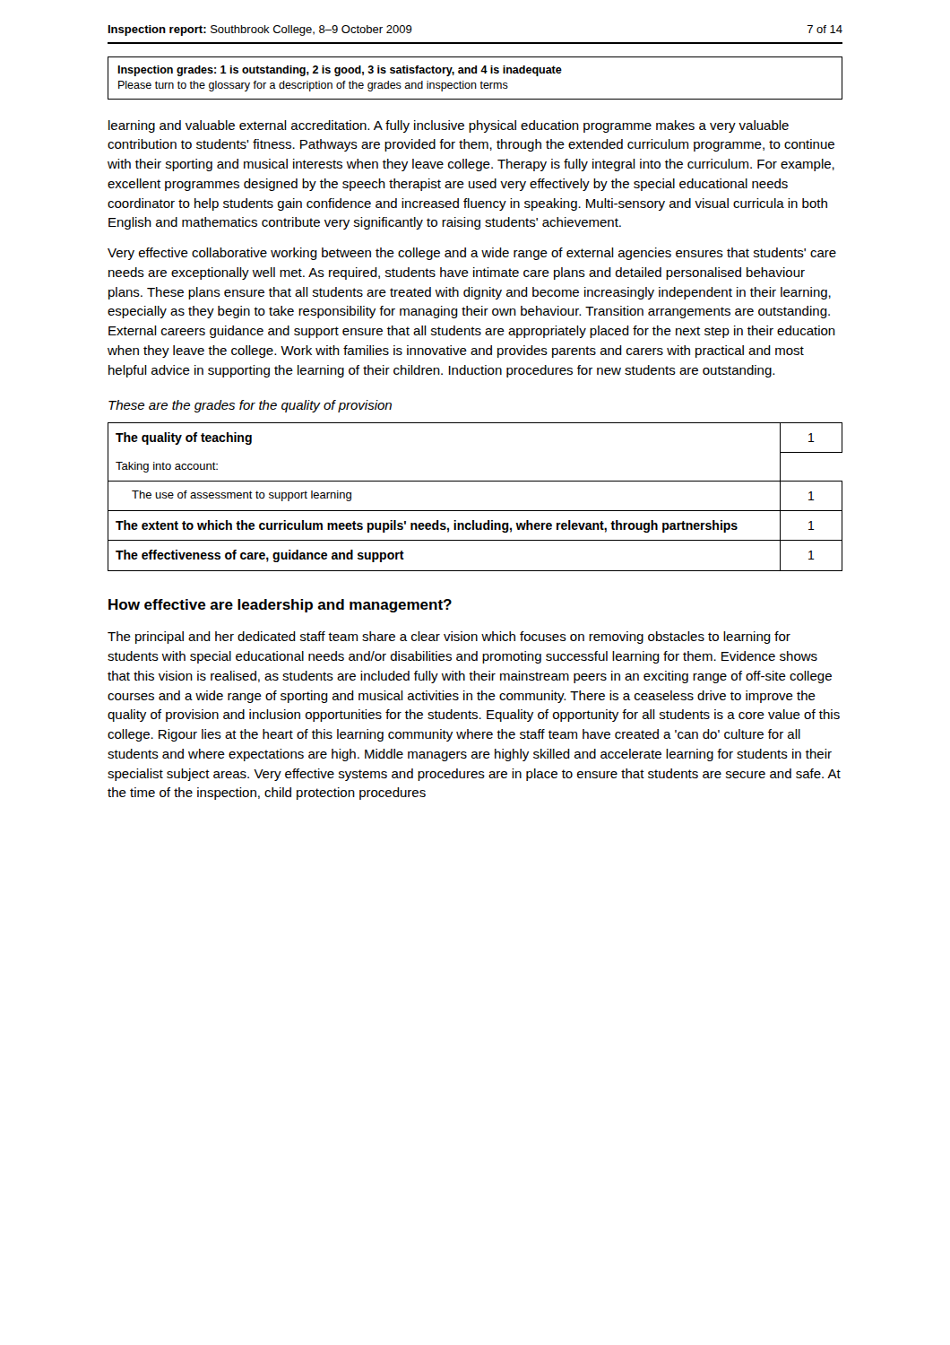Inspection report: Southbrook College, 8–9 October 2009
7 of 14
Inspection grades: 1 is outstanding, 2 is good, 3 is satisfactory, and 4 is inadequate
Please turn to the glossary for a description of the grades and inspection terms
learning and valuable external accreditation. A fully inclusive physical education programme makes a very valuable contribution to students' fitness. Pathways are provided for them, through the extended curriculum programme, to continue with their sporting and musical interests when they leave college. Therapy is fully integral into the curriculum. For example, excellent programmes designed by the speech therapist are used very effectively by the special educational needs coordinator to help students gain confidence and increased fluency in speaking. Multi-sensory and visual curricula in both English and mathematics contribute very significantly to raising students' achievement.
Very effective collaborative working between the college and a wide range of external agencies ensures that students' care needs are exceptionally well met. As required, students have intimate care plans and detailed personalised behaviour plans. These plans ensure that all students are treated with dignity and become increasingly independent in their learning, especially as they begin to take responsibility for managing their own behaviour. Transition arrangements are outstanding. External careers guidance and support ensure that all students are appropriately placed for the next step in their education when they leave the college. Work with families is innovative and provides parents and carers with practical and most helpful advice in supporting the learning of their children. Induction procedures for new students are outstanding.
These are the grades for the quality of provision
| The quality of teaching | 1 |
| Taking into account: | |
| The use of assessment to support learning | 1 |
| The extent to which the curriculum meets pupils' needs, including, where relevant, through partnerships | 1 |
| The effectiveness of care, guidance and support | 1 |
How effective are leadership and management?
The principal and her dedicated staff team share a clear vision which focuses on removing obstacles to learning for students with special educational needs and/or disabilities and promoting successful learning for them. Evidence shows that this vision is realised, as students are included fully with their mainstream peers in an exciting range of off-site college courses and a wide range of sporting and musical activities in the community. There is a ceaseless drive to improve the quality of provision and inclusion opportunities for the students. Equality of opportunity for all students is a core value of this college. Rigour lies at the heart of this learning community where the staff team have created a 'can do' culture for all students and where expectations are high. Middle managers are highly skilled and accelerate learning for students in their specialist subject areas. Very effective systems and procedures are in place to ensure that students are secure and safe. At the time of the inspection, child protection procedures